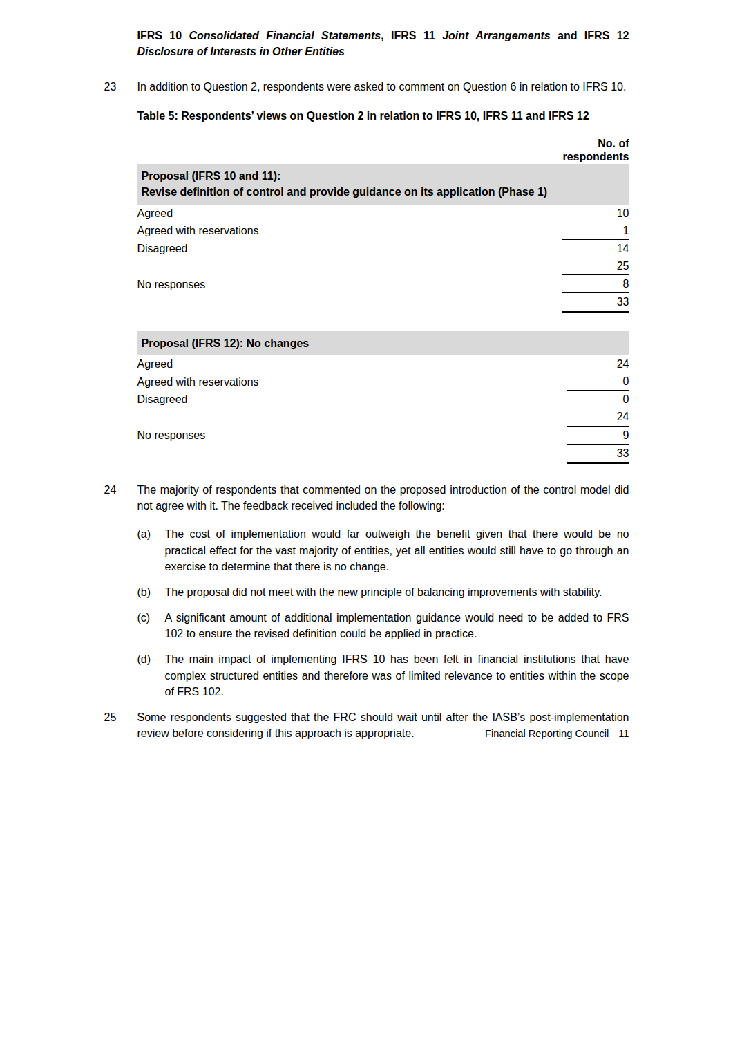IFRS 10 Consolidated Financial Statements, IFRS 11 Joint Arrangements and IFRS 12 Disclosure of Interests in Other Entities
23
In addition to Question 2, respondents were asked to comment on Question 6 in relation to IFRS 10.
Table 5: Respondents’ views on Question 2 in relation to IFRS 10, IFRS 11 and IFRS 12
| | No. of respondents |
| Proposal (IFRS 10 and 11): Revise definition of control and provide guidance on its application (Phase 1) |
| Agreed | 10 |
| Agreed with reservations | 1 |
| Disagreed | 14 |
| | 25 |
| No responses | 8 |
| | 33 |
| Proposal (IFRS 12): No changes |
| Agreed | 24 |
| Agreed with reservations | 0 |
| Disagreed | 0 |
| | 24 |
| No responses | 9 |
| | 33 |
24
The majority of respondents that commented on the proposed introduction of the control model did not agree with it. The feedback received included the following:
(a) The cost of implementation would far outweigh the benefit given that there would be no practical effect for the vast majority of entities, yet all entities would still have to go through an exercise to determine that there is no change.
(b) The proposal did not meet with the new principle of balancing improvements with stability.
(c) A significant amount of additional implementation guidance would need to be added to FRS 102 to ensure the revised definition could be applied in practice.
(d) The main impact of implementing IFRS 10 has been felt in financial institutions that have complex structured entities and therefore was of limited relevance to entities within the scope of FRS 102.
25
Some respondents suggested that the FRC should wait until after the IASB’s post-implementation review before considering if this approach is appropriate.
Financial Reporting Council11